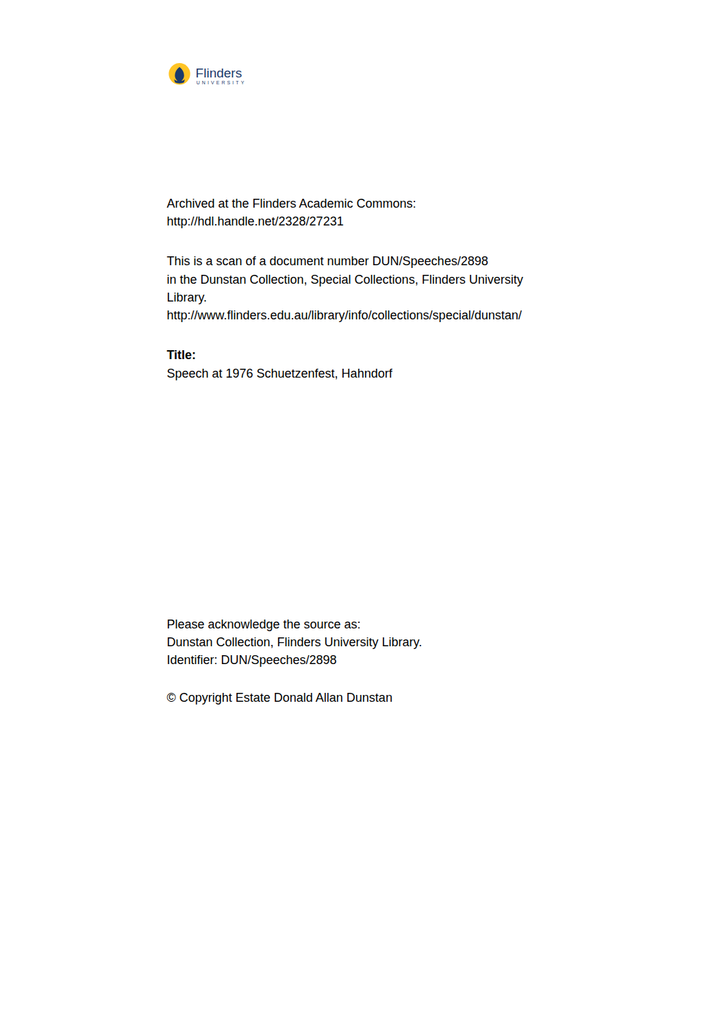Flinders University Flinders UNIVERSITY
Archived at the Flinders Academic Commons:
http://hdl.handle.net/2328/27231
This is a scan of a document number DUN/Speeches/2898
in the Dunstan Collection, Special Collections, Flinders University Library.
http://www.flinders.edu.au/library/info/collections/special/dunstan/
Title:
Speech at 1976 Schuetzenfest, Hahndorf
Please acknowledge the source as:
Dunstan Collection, Flinders University Library.
Identifier: DUN/Speeches/2898
© Copyright Estate Donald Allan Dunstan